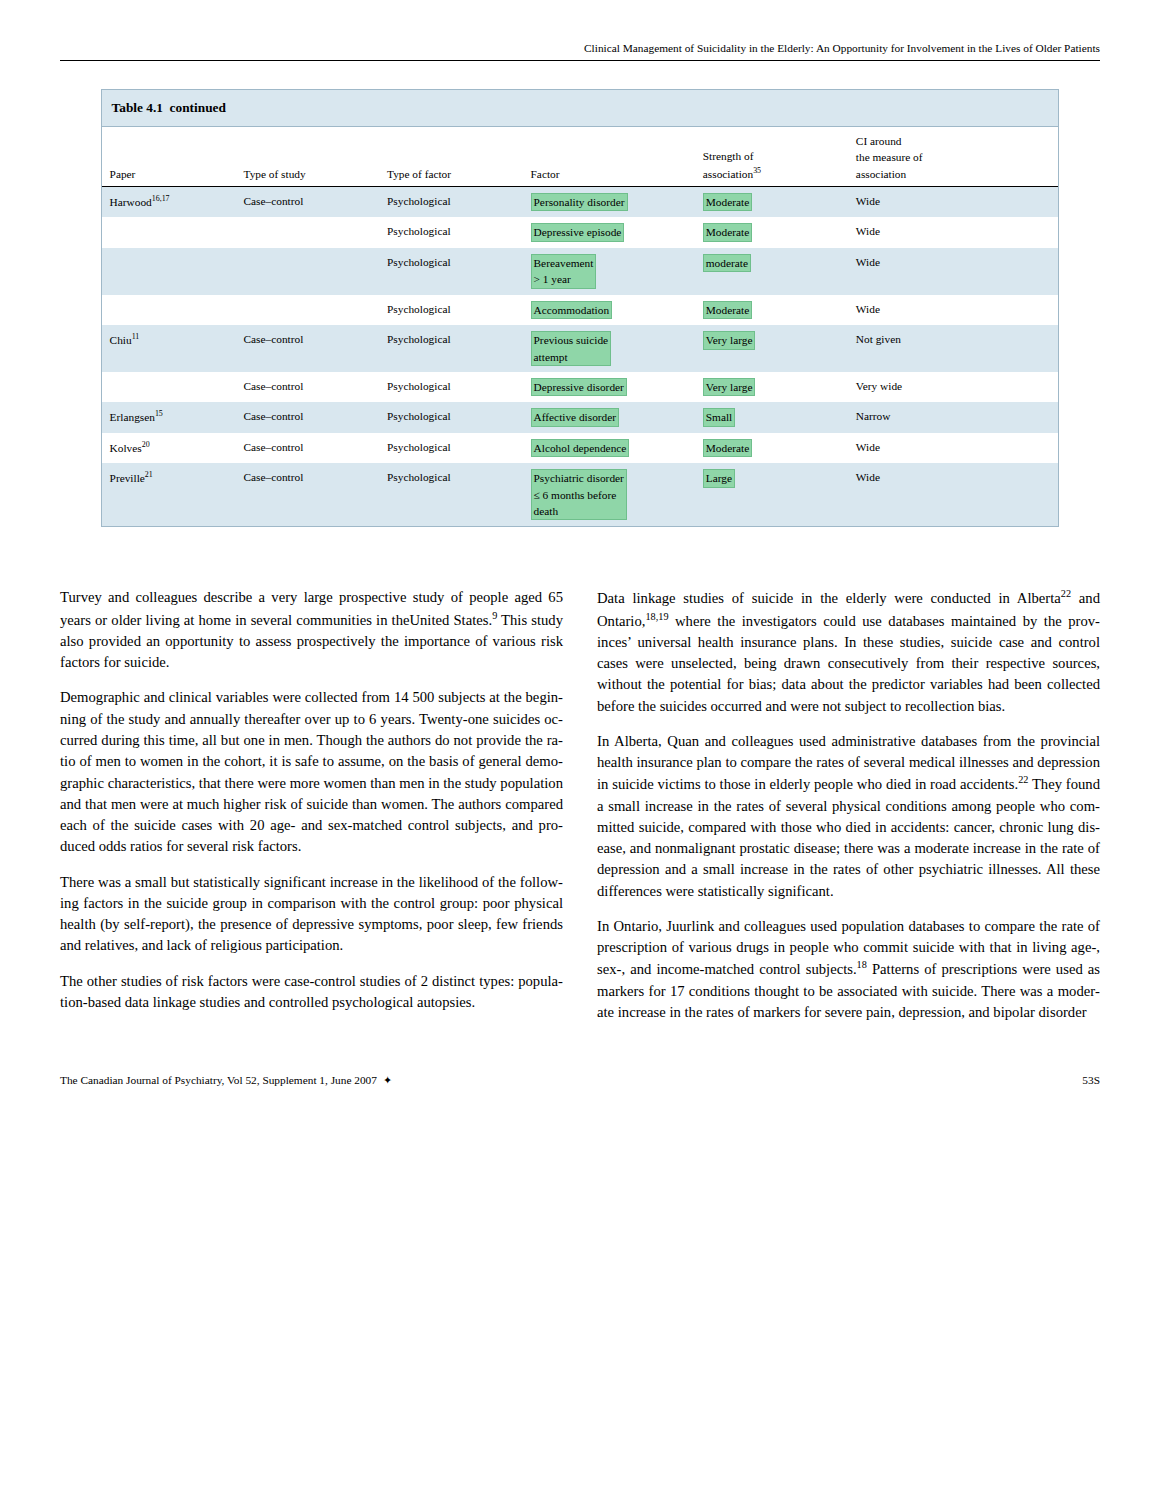Clinical Management of Suicidality in the Elderly: An Opportunity for Involvement in the Lives of Older Patients
Table 4.1 continued
| Paper | Type of study | Type of factor | Factor | Strength of association 35 | CI around the measure of association |
| --- | --- | --- | --- | --- | --- |
| Harwood 16,17 | Case–control | Psychological | Personality disorder | Moderate | Wide |
| | | Psychological | Depressive episode | Moderate | Wide |
| | | Psychological | Bereavement > 1 year | moderate | Wide |
| | | Psychological | Accommodation | Moderate | Wide |
| Chiu 11 | Case–control | Psychological | Previous suicide attempt | Very large | Not given |
| | Case–control | Psychological | Depressive disorder | Very large | Very wide |
| Erlangsen 15 | Case–control | Psychological | Affective disorder | Small | Narrow |
| Kolves 20 | Case–control | Psychological | Alcohol dependence | Moderate | Wide |
| Preville 21 | Case–control | Psychological | Psychiatric disorder ≤ 6 months before death | Large | Wide |
Turvey and colleagues describe a very large prospective study of people aged 65 years or older living at home in several communities in theUnited States.9 This study also provided an opportunity to assess prospectively the importance of various risk factors for suicide.
Demographic and clinical variables were collected from 14 500 subjects at the beginning of the study and annually thereafter over up to 6 years. Twenty-one suicides occurred during this time, all but one in men. Though the authors do not provide the ratio of men to women in the cohort, it is safe to assume, on the basis of general demographic characteristics, that there were more women than men in the study population and that men were at much higher risk of suicide than women. The authors compared each of the suicide cases with 20 age- and sex-matched control subjects, and produced odds ratios for several risk factors.
There was a small but statistically significant increase in the likelihood of the following factors in the suicide group in comparison with the control group: poor physical health (by self-report), the presence of depressive symptoms, poor sleep, few friends and relatives, and lack of religious participation.
The other studies of risk factors were case-control studies of 2 distinct types: population-based data linkage studies and controlled psychological autopsies.
Data linkage studies of suicide in the elderly were conducted in Alberta22 and Ontario,18,19 where the investigators could use databases maintained by the provinces’ universal health insurance plans. In these studies, suicide case and control cases were unselected, being drawn consecutively from their respective sources, without the potential for bias; data about the predictor variables had been collected before the suicides occurred and were not subject to recollection bias.
In Alberta, Quan and colleagues used administrative databases from the provincial health insurance plan to compare the rates of several medical illnesses and depression in suicide victims to those in elderly people who died in road accidents.22 They found a small increase in the rates of several physical conditions among people who committed suicide, compared with those who died in accidents: cancer, chronic lung disease, and nonmalignant prostatic disease; there was a moderate increase in the rate of depression and a small increase in the rates of other psychiatric illnesses. All these differences were statistically significant.
In Ontario, Juurlink and colleagues used population databases to compare the rate of prescription of various drugs in people who commit suicide with that in living age-, sex-, and income-matched control subjects.18 Patterns of prescriptions were used as markers for 17 conditions thought to be associated with suicide. There was a moderate increase in the rates of markers for severe pain, depression, and bipolar disorder
The Canadian Journal of Psychiatry, Vol 52, Supplement 1, June 2007 ✦
53S